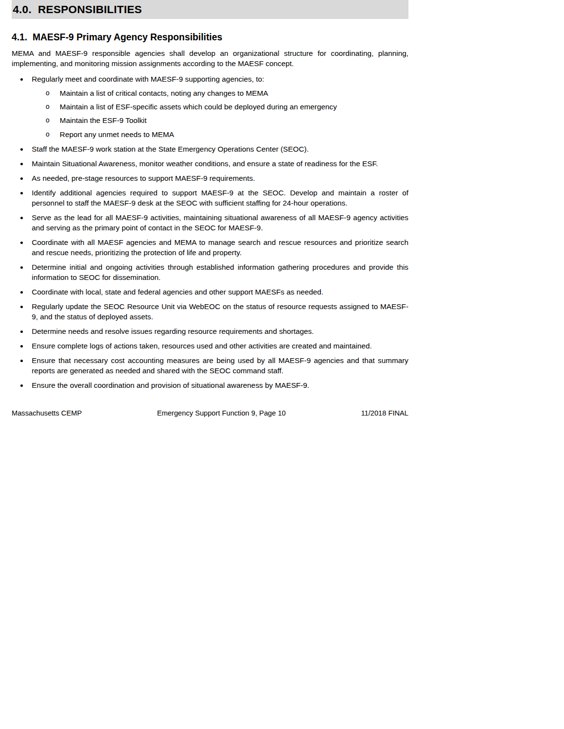4.0. RESPONSIBILITIES
4.1. MAESF-9 Primary Agency Responsibilities
MEMA and MAESF-9 responsible agencies shall develop an organizational structure for coordinating, planning, implementing, and monitoring mission assignments according to the MAESF concept.
Regularly meet and coordinate with MAESF-9 supporting agencies, to:
Maintain a list of critical contacts, noting any changes to MEMA
Maintain a list of ESF-specific assets which could be deployed during an emergency
Maintain the ESF-9 Toolkit
Report any unmet needs to MEMA
Staff the MAESF-9 work station at the State Emergency Operations Center (SEOC).
Maintain Situational Awareness, monitor weather conditions, and ensure a state of readiness for the ESF.
As needed, pre-stage resources to support MAESF-9 requirements.
Identify additional agencies required to support MAESF-9 at the SEOC. Develop and maintain a roster of personnel to staff the MAESF-9 desk at the SEOC with sufficient staffing for 24-hour operations.
Serve as the lead for all MAESF-9 activities, maintaining situational awareness of all MAESF-9 agency activities and serving as the primary point of contact in the SEOC for MAESF-9.
Coordinate with all MAESF agencies and MEMA to manage search and rescue resources and prioritize search and rescue needs, prioritizing the protection of life and property.
Determine initial and ongoing activities through established information gathering procedures and provide this information to SEOC for dissemination.
Coordinate with local, state and federal agencies and other support MAESFs as needed.
Regularly update the SEOC Resource Unit via WebEOC on the status of resource requests assigned to MAESF-9, and the status of deployed assets.
Determine needs and resolve issues regarding resource requirements and shortages.
Ensure complete logs of actions taken, resources used and other activities are created and maintained.
Ensure that necessary cost accounting measures are being used by all MAESF-9 agencies and that summary reports are generated as needed and shared with the SEOC command staff.
Ensure the overall coordination and provision of situational awareness by MAESF-9.
Massachusetts CEMP Emergency Support Function 9, Page 10 11/2018 FINAL